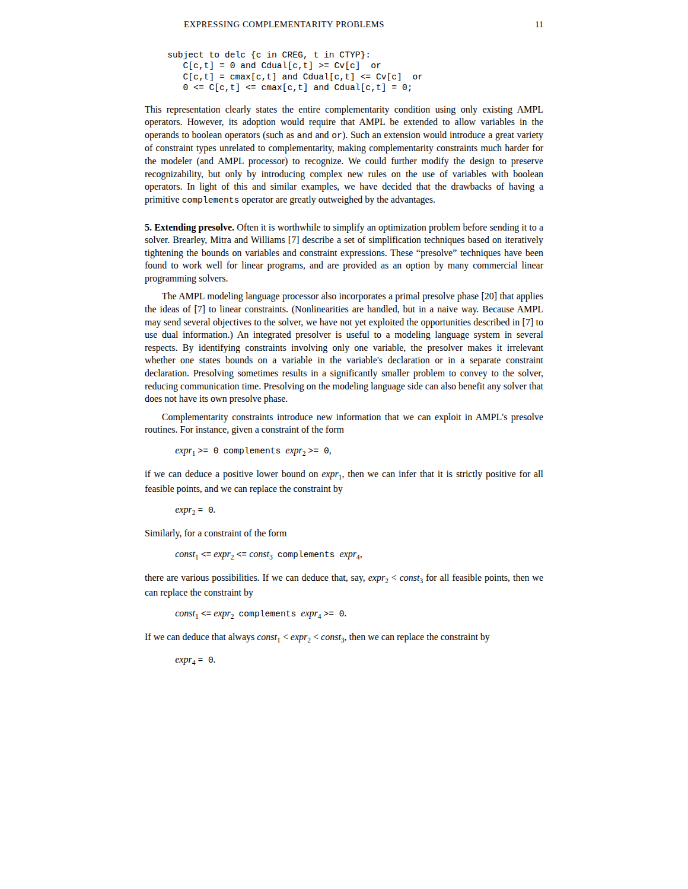EXPRESSING COMPLEMENTARITY PROBLEMS 11
subject to delc {c in CREG, t in CTYP}:
   C[c,t] = 0 and Cdual[c,t] >= Cv[c]  or
   C[c,t] = cmax[c,t] and Cdual[c,t] <= Cv[c]  or
   0 <= C[c,t] <= cmax[c,t] and Cdual[c,t] = 0;
This representation clearly states the entire complementarity condition using only existing AMPL operators. However, its adoption would require that AMPL be extended to allow variables in the operands to boolean operators (such as and and or). Such an extension would introduce a great variety of constraint types unrelated to complementarity, making complementarity constraints much harder for the modeler (and AMPL processor) to recognize. We could further modify the design to preserve recognizability, but only by introducing complex new rules on the use of variables with boolean operators. In light of this and similar examples, we have decided that the drawbacks of having a primitive complements operator are greatly outweighed by the advantages.
5. Extending presolve.
Often it is worthwhile to simplify an optimization problem before sending it to a solver. Brearley, Mitra and Williams [7] describe a set of simplification techniques based on iteratively tightening the bounds on variables and constraint expressions. These “presolve” techniques have been found to work well for linear programs, and are provided as an option by many commercial linear programming solvers.
The AMPL modeling language processor also incorporates a primal presolve phase [20] that applies the ideas of [7] to linear constraints. (Nonlinearities are handled, but in a naive way. Because AMPL may send several objectives to the solver, we have not yet exploited the opportunities described in [7] to use dual information.) An integrated presolver is useful to a modeling language system in several respects. By identifying constraints involving only one variable, the presolver makes it irrelevant whether one states bounds on a variable in the variable's declaration or in a separate constraint declaration. Presolving sometimes results in a significantly smaller problem to convey to the solver, reducing communication time. Presolving on the modeling language side can also benefit any solver that does not have its own presolve phase.
Complementarity constraints introduce new information that we can exploit in AMPL's presolve routines. For instance, given a constraint of the form
expr1 >= 0 complements expr2 >= 0,
if we can deduce a positive lower bound on expr1, then we can infer that it is strictly positive for all feasible points, and we can replace the constraint by
expr2 = 0.
Similarly, for a constraint of the form
const1 <= expr2 <= const3 complements expr4,
there are various possibilities. If we can deduce that, say, expr2 < const3 for all feasible points, then we can replace the constraint by
const1 <= expr2 complements expr4 >= 0.
If we can deduce that always const1 < expr2 < const3, then we can replace the constraint by
expr4 = 0.